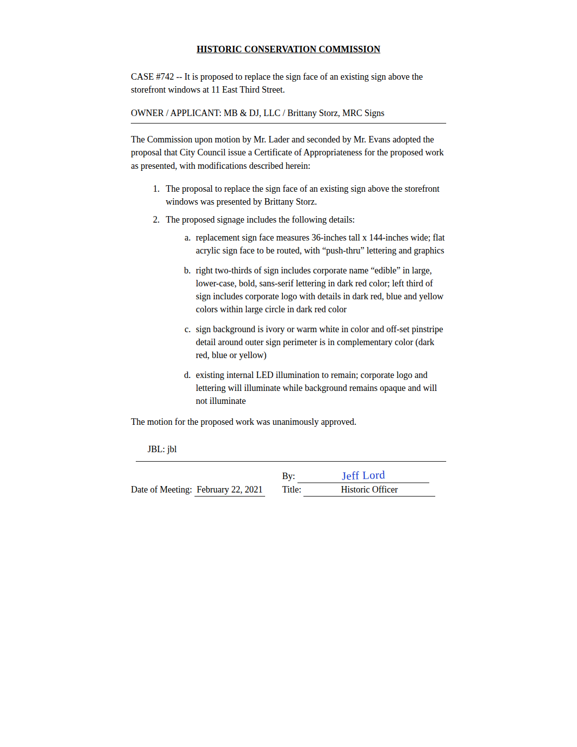HISTORIC CONSERVATION COMMISSION
CASE #742 -- It is proposed to replace the sign face of an existing sign above the storefront windows at 11 East Third Street.
OWNER / APPLICANT: MB & DJ, LLC / Brittany Storz, MRC Signs
The Commission upon motion by Mr. Lader and seconded by Mr. Evans adopted the proposal that City Council issue a Certificate of Appropriateness for the proposed work as presented, with modifications described herein:
The proposal to replace the sign face of an existing sign above the storefront windows was presented by Brittany Storz.
The proposed signage includes the following details:
replacement sign face measures 36-inches tall x 144-inches wide; flat acrylic sign face to be routed, with “push-thru” lettering and graphics
right two-thirds of sign includes corporate name “edible” in large, lower-case, bold, sans-serif lettering in dark red color; left third of sign includes corporate logo with details in dark red, blue and yellow colors within large circle in dark red color
sign background is ivory or warm white in color and off-set pinstripe detail around outer sign perimeter is in complementary color (dark red, blue or yellow)
existing internal LED illumination to remain; corporate logo and lettering will illuminate while background remains opaque and will not illuminate
The motion for the proposed work was unanimously approved.
JBL: jbl
| | By: Jeff Lord |
| Date of Meeting: February 22, 2021 | Title: Historic Officer |